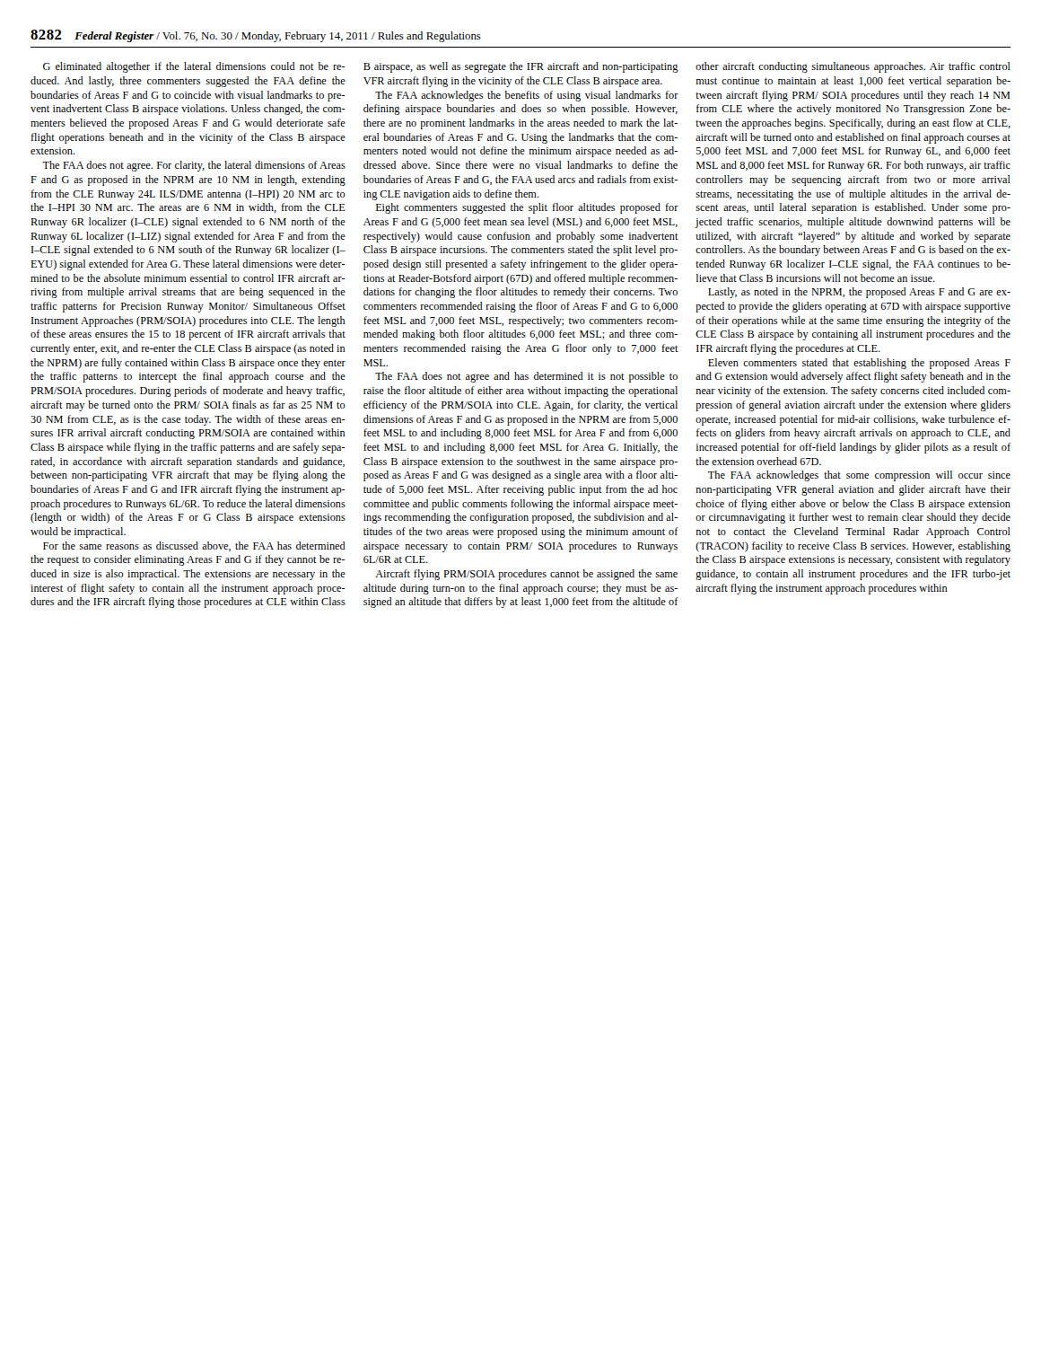8282 Federal Register / Vol. 76, No. 30 / Monday, February 14, 2011 / Rules and Regulations
G eliminated altogether if the lateral dimensions could not be reduced. And lastly, three commenters suggested the FAA define the boundaries of Areas F and G to coincide with visual landmarks to prevent inadvertent Class B airspace violations. Unless changed, the commenters believed the proposed Areas F and G would deteriorate safe flight operations beneath and in the vicinity of the Class B airspace extension.
The FAA does not agree. For clarity, the lateral dimensions of Areas F and G as proposed in the NPRM are 10 NM in length, extending from the CLE Runway 24L ILS/DME antenna (I–HPI) 20 NM arc to the I–HPI 30 NM arc. The areas are 6 NM in width, from the CLE Runway 6R localizer (I–CLE) signal extended to 6 NM north of the Runway 6L localizer (I–LIZ) signal extended for Area F and from the I–CLE signal extended to 6 NM south of the Runway 6R localizer (I–EYU) signal extended for Area G. These lateral dimensions were determined to be the absolute minimum essential to control IFR aircraft arriving from multiple arrival streams that are being sequenced in the traffic patterns for Precision Runway Monitor/ Simultaneous Offset Instrument Approaches (PRM/SOIA) procedures into CLE. The length of these areas ensures the 15 to 18 percent of IFR aircraft arrivals that currently enter, exit, and re-enter the CLE Class B airspace (as noted in the NPRM) are fully contained within Class B airspace once they enter the traffic patterns to intercept the final approach course and the PRM/SOIA procedures. During periods of moderate and heavy traffic, aircraft may be turned onto the PRM/ SOIA finals as far as 25 NM to 30 NM from CLE, as is the case today. The width of these areas ensures IFR arrival aircraft conducting PRM/SOIA are contained within Class B airspace while flying in the traffic patterns and are safely separated, in accordance with aircraft separation standards and guidance, between non-participating VFR aircraft that may be flying along the boundaries of Areas F and G and IFR aircraft flying the instrument approach procedures to Runways 6L/6R. To reduce the lateral dimensions (length or width) of the Areas F or G Class B airspace extensions would be impractical.
For the same reasons as discussed above, the FAA has determined the request to consider eliminating Areas F and G if they cannot be reduced in size is also impractical. The extensions are necessary in the interest of flight safety to contain all the instrument approach procedures and the IFR aircraft flying those procedures at CLE within Class B airspace, as well as segregate the IFR aircraft and non-participating VFR aircraft flying in the vicinity of the CLE Class B airspace area.
The FAA acknowledges the benefits of using visual landmarks for defining airspace boundaries and does so when possible. However, there are no prominent landmarks in the areas needed to mark the lateral boundaries of Areas F and G. Using the landmarks that the commenters noted would not define the minimum airspace needed as addressed above. Since there were no visual landmarks to define the boundaries of Areas F and G, the FAA used arcs and radials from existing CLE navigation aids to define them.
Eight commenters suggested the split floor altitudes proposed for Areas F and G (5,000 feet mean sea level (MSL) and 6,000 feet MSL, respectively) would cause confusion and probably some inadvertent Class B airspace incursions. The commenters stated the split level proposed design still presented a safety infringement to the glider operations at Reader-Botsford airport (67D) and offered multiple recommendations for changing the floor altitudes to remedy their concerns. Two commenters recommended raising the floor of Areas F and G to 6,000 feet MSL and 7,000 feet MSL, respectively; two commenters recommended making both floor altitudes 6,000 feet MSL; and three commenters recommended raising the Area G floor only to 7,000 feet MSL.
The FAA does not agree and has determined it is not possible to raise the floor altitude of either area without impacting the operational efficiency of the PRM/SOIA into CLE. Again, for clarity, the vertical dimensions of Areas F and G as proposed in the NPRM are from 5,000 feet MSL to and including 8,000 feet MSL for Area F and from 6,000 feet MSL to and including 8,000 feet MSL for Area G. Initially, the Class B airspace extension to the southwest in the same airspace proposed as Areas F and G was designed as a single area with a floor altitude of 5,000 feet MSL. After receiving public input from the ad hoc committee and public comments following the informal airspace meetings recommending the configuration proposed, the subdivision and altitudes of the two areas were proposed using the minimum amount of airspace necessary to contain PRM/ SOIA procedures to Runways 6L/6R at CLE.
Aircraft flying PRM/SOIA procedures cannot be assigned the same altitude during turn-on to the final approach course; they must be assigned an altitude that differs by at least 1,000 feet from the altitude of other aircraft conducting simultaneous approaches. Air traffic control must continue to maintain at least 1,000 feet vertical separation between aircraft flying PRM/ SOIA procedures until they reach 14 NM from CLE where the actively monitored No Transgression Zone between the approaches begins. Specifically, during an east flow at CLE, aircraft will be turned onto and established on final approach courses at 5,000 feet MSL and 7,000 feet MSL for Runway 6L, and 6,000 feet MSL and 8,000 feet MSL for Runway 6R. For both runways, air traffic controllers may be sequencing aircraft from two or more arrival streams, necessitating the use of multiple altitudes in the arrival descent areas, until lateral separation is established. Under some projected traffic scenarios, multiple altitude downwind patterns will be utilized, with aircraft “layered” by altitude and worked by separate controllers. As the boundary between Areas F and G is based on the extended Runway 6R localizer I–CLE signal, the FAA continues to believe that Class B incursions will not become an issue.
Lastly, as noted in the NPRM, the proposed Areas F and G are expected to provide the gliders operating at 67D with airspace supportive of their operations while at the same time ensuring the integrity of the CLE Class B airspace by containing all instrument procedures and the IFR aircraft flying the procedures at CLE.
Eleven commenters stated that establishing the proposed Areas F and G extension would adversely affect flight safety beneath and in the near vicinity of the extension. The safety concerns cited included compression of general aviation aircraft under the extension where gliders operate, increased potential for mid-air collisions, wake turbulence effects on gliders from heavy aircraft arrivals on approach to CLE, and increased potential for off-field landings by glider pilots as a result of the extension overhead 67D.
The FAA acknowledges that some compression will occur since non-participating VFR general aviation and glider aircraft have their choice of flying either above or below the Class B airspace extension or circumnavigating it further west to remain clear should they decide not to contact the Cleveland Terminal Radar Approach Control (TRACON) facility to receive Class B services. However, establishing the Class B airspace extensions is necessary, consistent with regulatory guidance, to contain all instrument procedures and the IFR turbo-jet aircraft flying the instrument approach procedures within